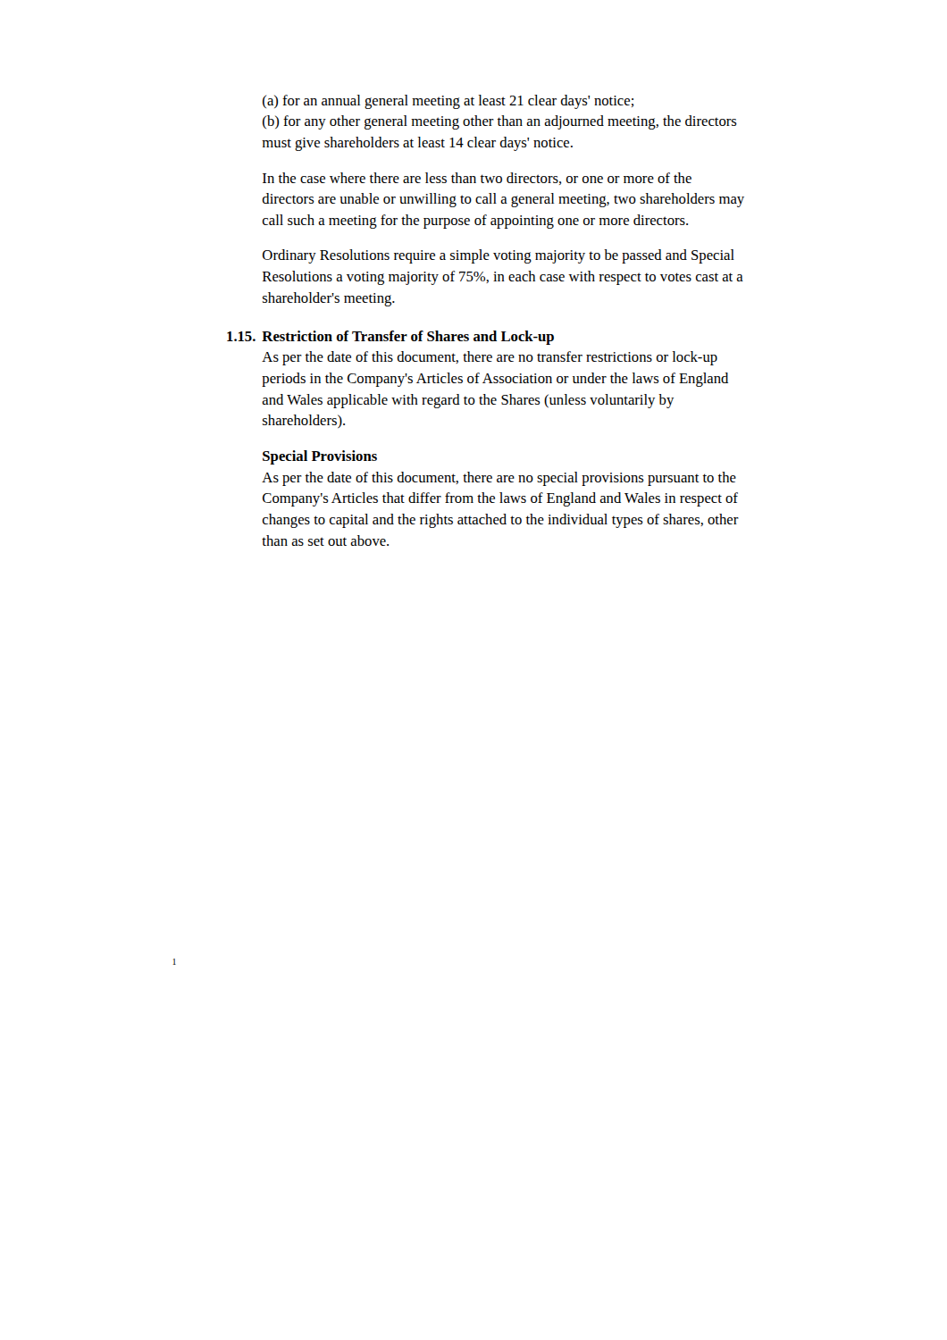(a) for an annual general meeting at least 21 clear days' notice;
(b) for any other general meeting other than an adjourned meeting, the directors must give shareholders at least 14 clear days' notice.
In the case where there are less than two directors, or one or more of the directors are unable or unwilling to call a general meeting, two shareholders may call such a meeting for the purpose of appointing one or more directors.
Ordinary Resolutions require a simple voting majority to be passed and Special Resolutions a voting majority of 75%, in each case with respect to votes cast at a shareholder's meeting.
1.15.
Restriction of Transfer of Shares and Lock-up
As per the date of this document, there are no transfer restrictions or lock-up periods in the Company's Articles of Association or under the laws of England and Wales applicable with regard to the Shares (unless voluntarily by shareholders).
Special Provisions
As per the date of this document, there are no special provisions pursuant to the Company's Articles that differ from the laws of England and Wales in respect of changes to capital and the rights attached to the individual types of shares, other than as set out above.
1